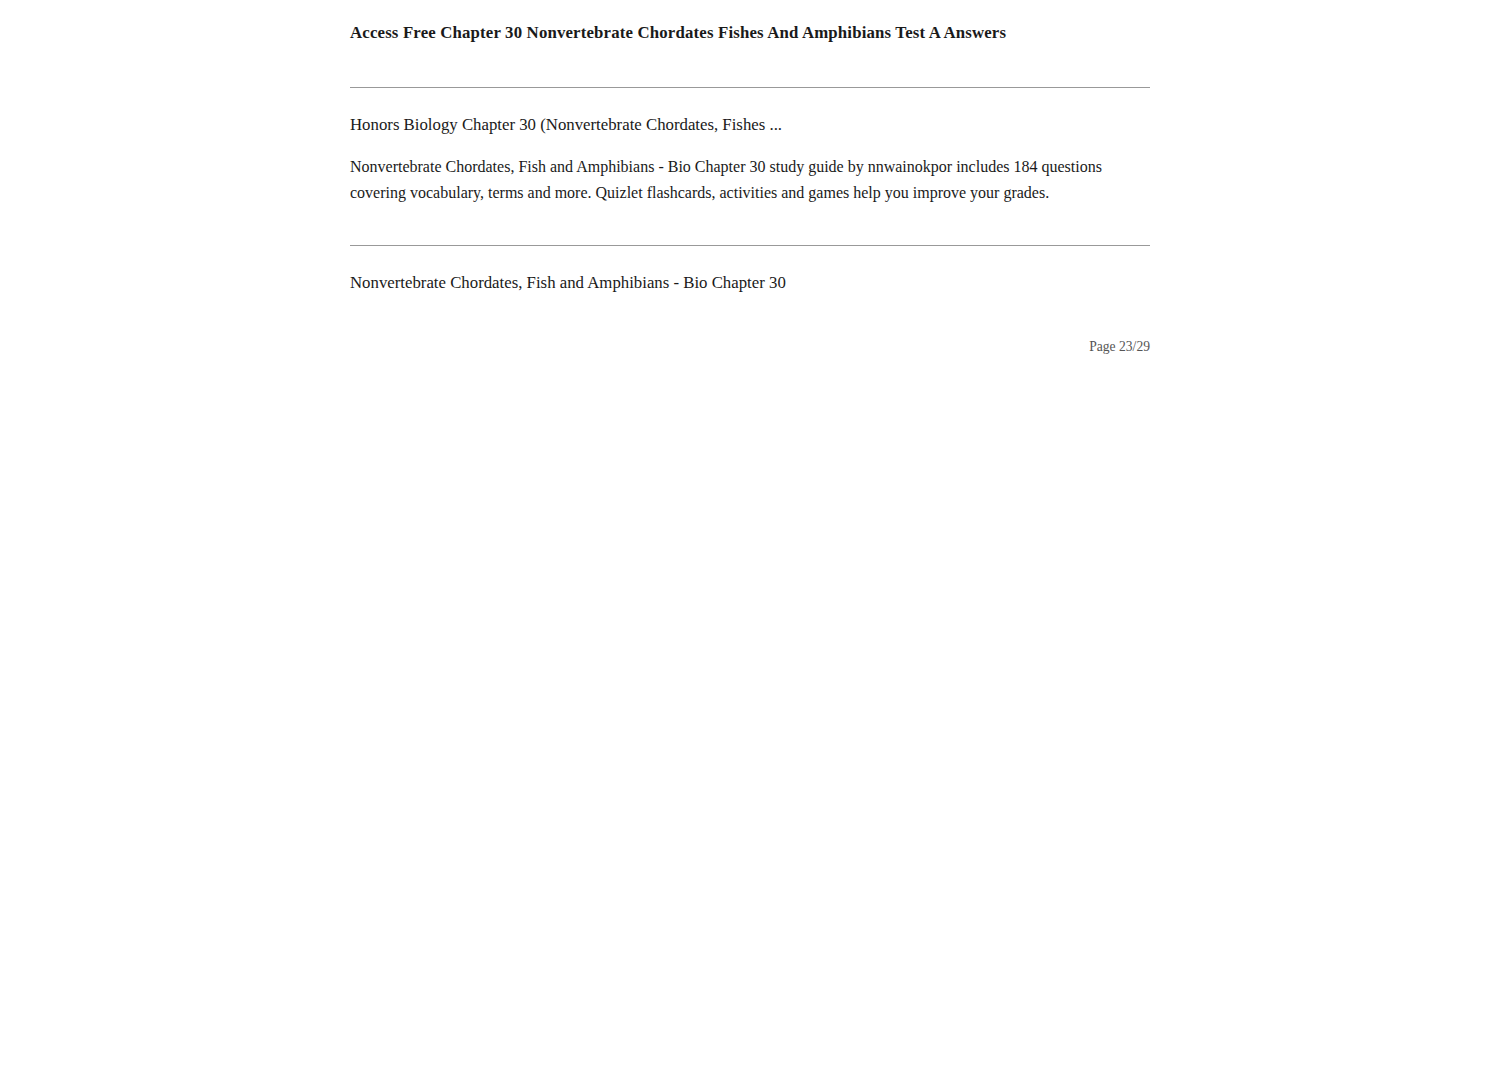Access Free Chapter 30 Nonvertebrate Chordates Fishes And Amphibians Test A Answers
Honors Biology Chapter 30 (Nonvertebrate Chordates, Fishes ...
Nonvertebrate Chordates, Fish and Amphibians - Bio Chapter 30 study guide by nnwainokpor includes 184 questions covering vocabulary, terms and more. Quizlet flashcards, activities and games help you improve your grades.
Nonvertebrate Chordates, Fish and Amphibians - Bio Chapter 30
Page 23/29